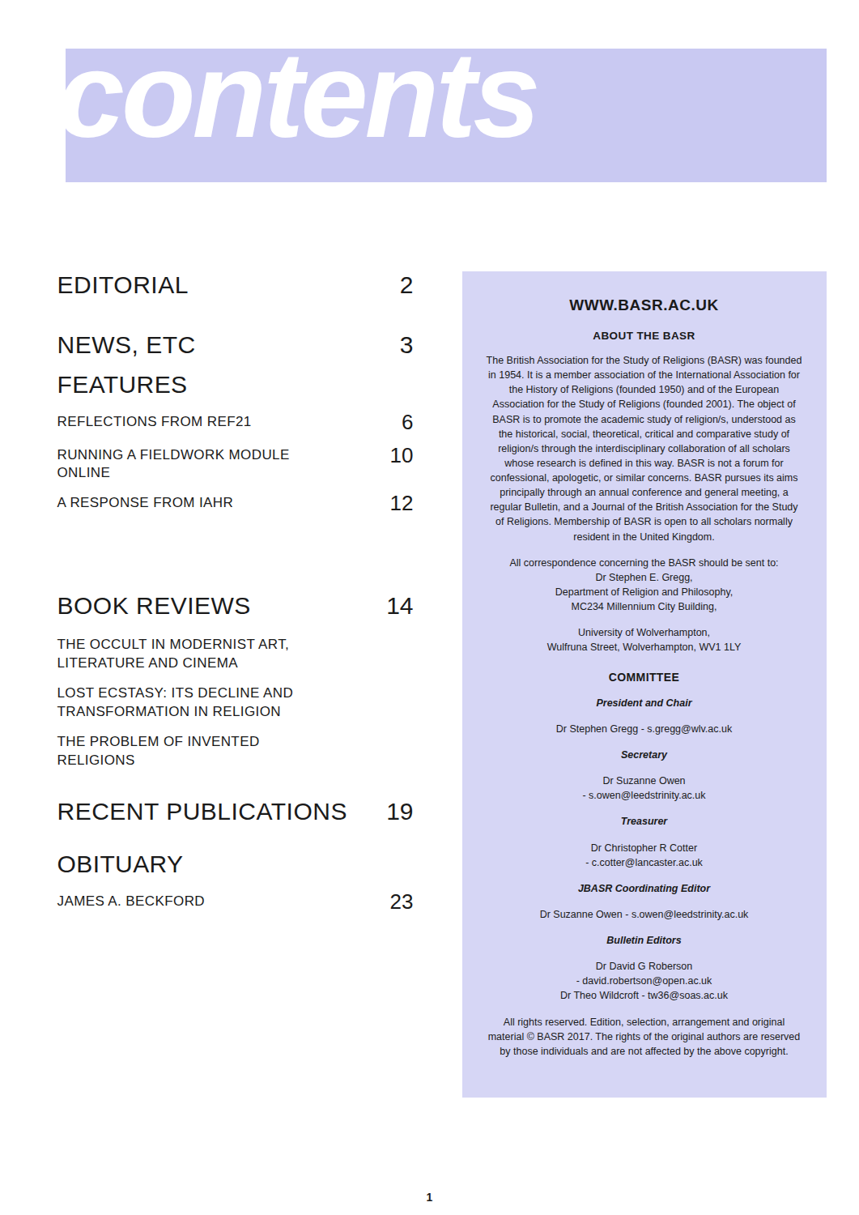contents
| EDITORIAL | 2 |
| NEWS, ETC | 3 |
| FEATURES | |
| REFLECTIONS FROM REF21 | 6 |
| RUNNING A FIELDWORK MODULE ONLINE | 10 |
| A RESPONSE FROM IAHR | 12 |
| BOOK REVIEWS | 14 |
| THE OCCULT IN MODERNIST ART, LITERATURE AND CINEMA | |
| LOST ECSTASY: ITS DECLINE AND TRANSFORMATION IN RELIGION | |
| THE PROBLEM OF INVENTED RELIGIONS | |
| RECENT PUBLICATIONS | 19 |
| OBITUARY | |
| JAMES A. BECKFORD | 23 |
WWW.BASR.AC.UK
ABOUT THE BASR
The British Association for the Study of Religions (BASR) was founded in 1954. It is a member association of the International Association for the History of Religions (founded 1950) and of the European Association for the Study of Religions (founded 2001). The object of BASR is to promote the academic study of religion/s, understood as the historical, social, theoretical, critical and comparative study of religion/s through the interdisciplinary collaboration of all scholars whose research is defined in this way. BASR is not a forum for confessional, apologetic, or similar concerns. BASR pursues its aims principally through an annual conference and general meeting, a regular Bulletin, and a Journal of the British Association for the Study of Religions. Membership of BASR is open to all scholars normally resident in the United Kingdom.
All correspondence concerning the BASR should be sent to:
Dr Stephen E. Gregg,
Department of Religion and Philosophy,
MC234 Millennium City Building,
University of Wolverhampton,
Wulfruna Street, Wolverhampton, WV1 1LY
COMMITTEE
President and Chair
Dr Stephen Gregg - s.gregg@wlv.ac.uk
Secretary
Dr Suzanne Owen
- s.owen@leedstrinity.ac.uk
Treasurer
Dr Christopher R Cotter
- c.cotter@lancaster.ac.uk
JBASR Coordinating Editor
Dr Suzanne Owen - s.owen@leedstrinity.ac.uk
Bulletin Editors
Dr David G Roberson
- david.robertson@open.ac.uk
Dr Theo Wildcroft - tw36@soas.ac.uk
All rights reserved. Edition, selection, arrangement and original material © BASR 2017. The rights of the original authors are reserved by those individuals and are not affected by the above copyright.
1